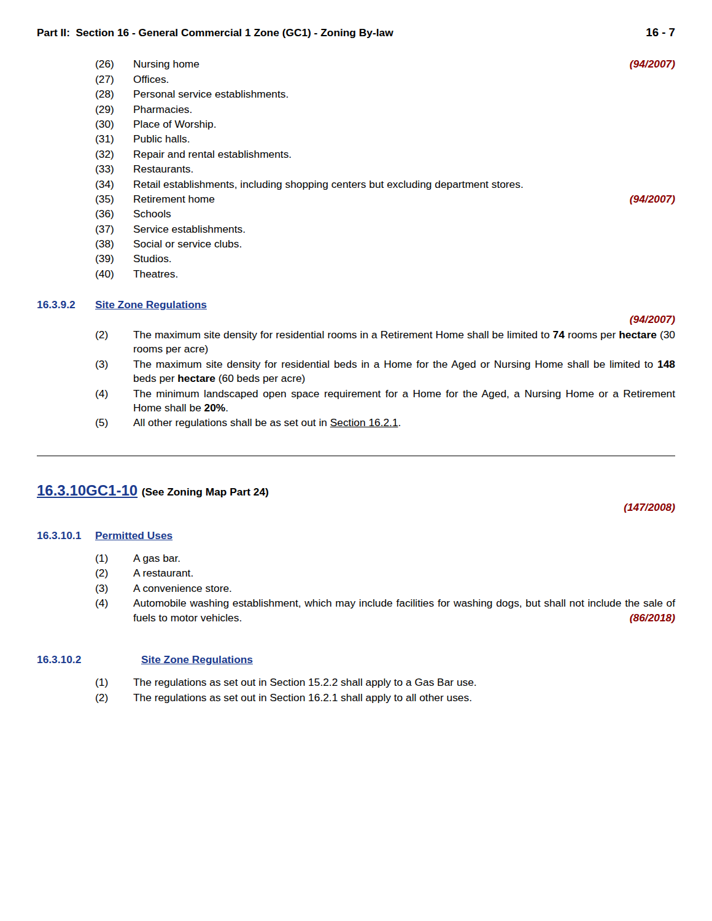Part II: Section 16 - General Commercial 1 Zone (GC1) - Zoning By-law 16 - 7
| (26) | Nursing home (94/2007) |
| (27) | Offices. |
| (28) | Personal service establishments. |
| (29) | Pharmacies. |
| (30) | Place of Worship. |
| (31) | Public halls. |
| (32) | Repair and rental establishments. |
| (33) | Restaurants. |
| (34) | Retail establishments, including shopping centers but excluding department stores. |
| (35) | Retirement home (94/2007) |
| (36) | Schools |
| (37) | Service establishments. |
| (38) | Social or service clubs. |
| (39) | Studios. |
| (40) | Theatres. |
16.3.9.2 Site Zone Regulations
(94/2007)
| (2) | The maximum site density for residential rooms in a Retirement Home shall be limited to 74 rooms per hectare (30 rooms per acre) |
| (3) | The maximum site density for residential beds in a Home for the Aged or Nursing Home shall be limited to 148 beds per hectare (60 beds per acre) |
| (4) | The minimum landscaped open space requirement for a Home for the Aged, a Nursing Home or a Retirement Home shall be 20% . |
| (5) | All other regulations shall be as set out in Section 16.2.1 . |
16.3.10GC1-10 (See Zoning Map Part 24)
(147/2008)
16.3.10.1 Permitted Uses
| (1) | A gas bar. |
| (2) | A restaurant. |
| (3) | A convenience store. |
| (4) | Automobile washing establishment, which may include facilities for washing dogs, but shall not include the sale of fuels to motor vehicles. (86/2018) |
16.3.10.2 Site Zone Regulations
| (1) | The regulations as set out in Section 15.2.2 shall apply to a Gas Bar use. |
| (2) | The regulations as set out in Section 16.2.1 shall apply to all other uses. |